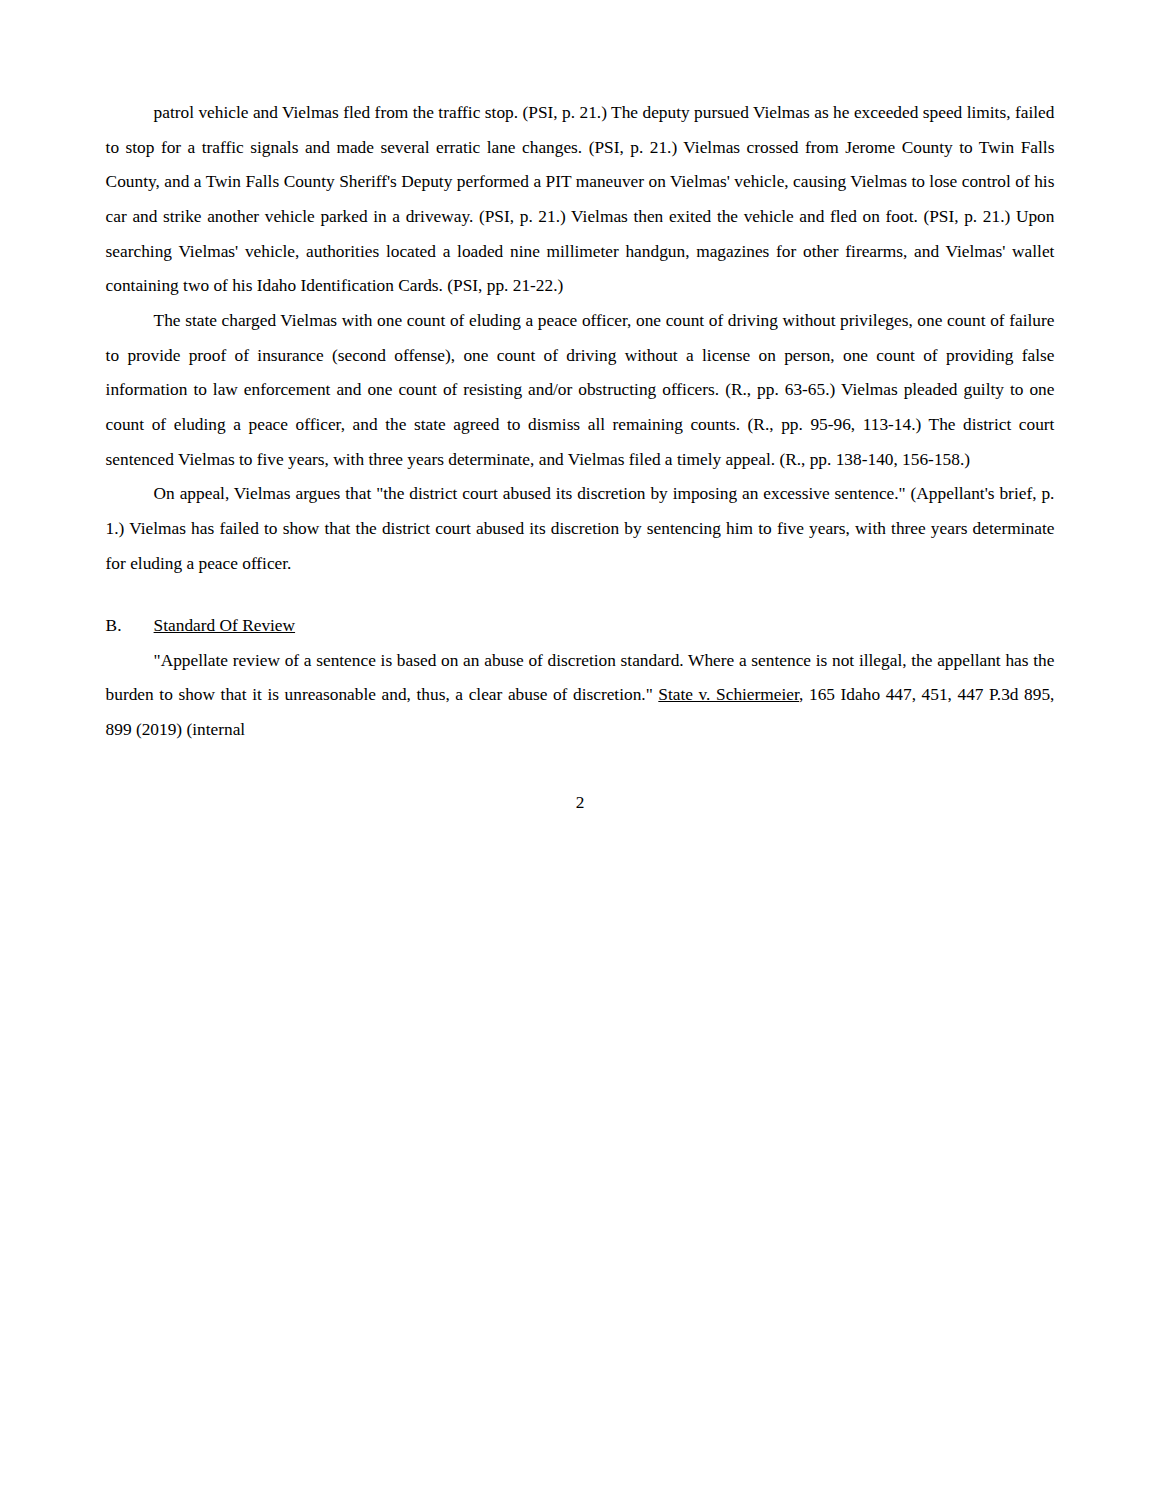patrol vehicle and Vielmas fled from the traffic stop. (PSI, p. 21.) The deputy pursued Vielmas as he exceeded speed limits, failed to stop for a traffic signals and made several erratic lane changes. (PSI, p. 21.) Vielmas crossed from Jerome County to Twin Falls County, and a Twin Falls County Sheriff's Deputy performed a PIT maneuver on Vielmas' vehicle, causing Vielmas to lose control of his car and strike another vehicle parked in a driveway. (PSI, p. 21.) Vielmas then exited the vehicle and fled on foot. (PSI, p. 21.) Upon searching Vielmas' vehicle, authorities located a loaded nine millimeter handgun, magazines for other firearms, and Vielmas' wallet containing two of his Idaho Identification Cards. (PSI, pp. 21-22.)
The state charged Vielmas with one count of eluding a peace officer, one count of driving without privileges, one count of failure to provide proof of insurance (second offense), one count of driving without a license on person, one count of providing false information to law enforcement and one count of resisting and/or obstructing officers. (R., pp. 63-65.) Vielmas pleaded guilty to one count of eluding a peace officer, and the state agreed to dismiss all remaining counts. (R., pp. 95-96, 113-14.) The district court sentenced Vielmas to five years, with three years determinate, and Vielmas filed a timely appeal. (R., pp. 138-140, 156-158.)
On appeal, Vielmas argues that "the district court abused its discretion by imposing an excessive sentence." (Appellant's brief, p. 1.) Vielmas has failed to show that the district court abused its discretion by sentencing him to five years, with three years determinate for eluding a peace officer.
B. Standard Of Review
"Appellate review of a sentence is based on an abuse of discretion standard. Where a sentence is not illegal, the appellant has the burden to show that it is unreasonable and, thus, a clear abuse of discretion." State v. Schiermeier, 165 Idaho 447, 451, 447 P.3d 895, 899 (2019) (internal
2